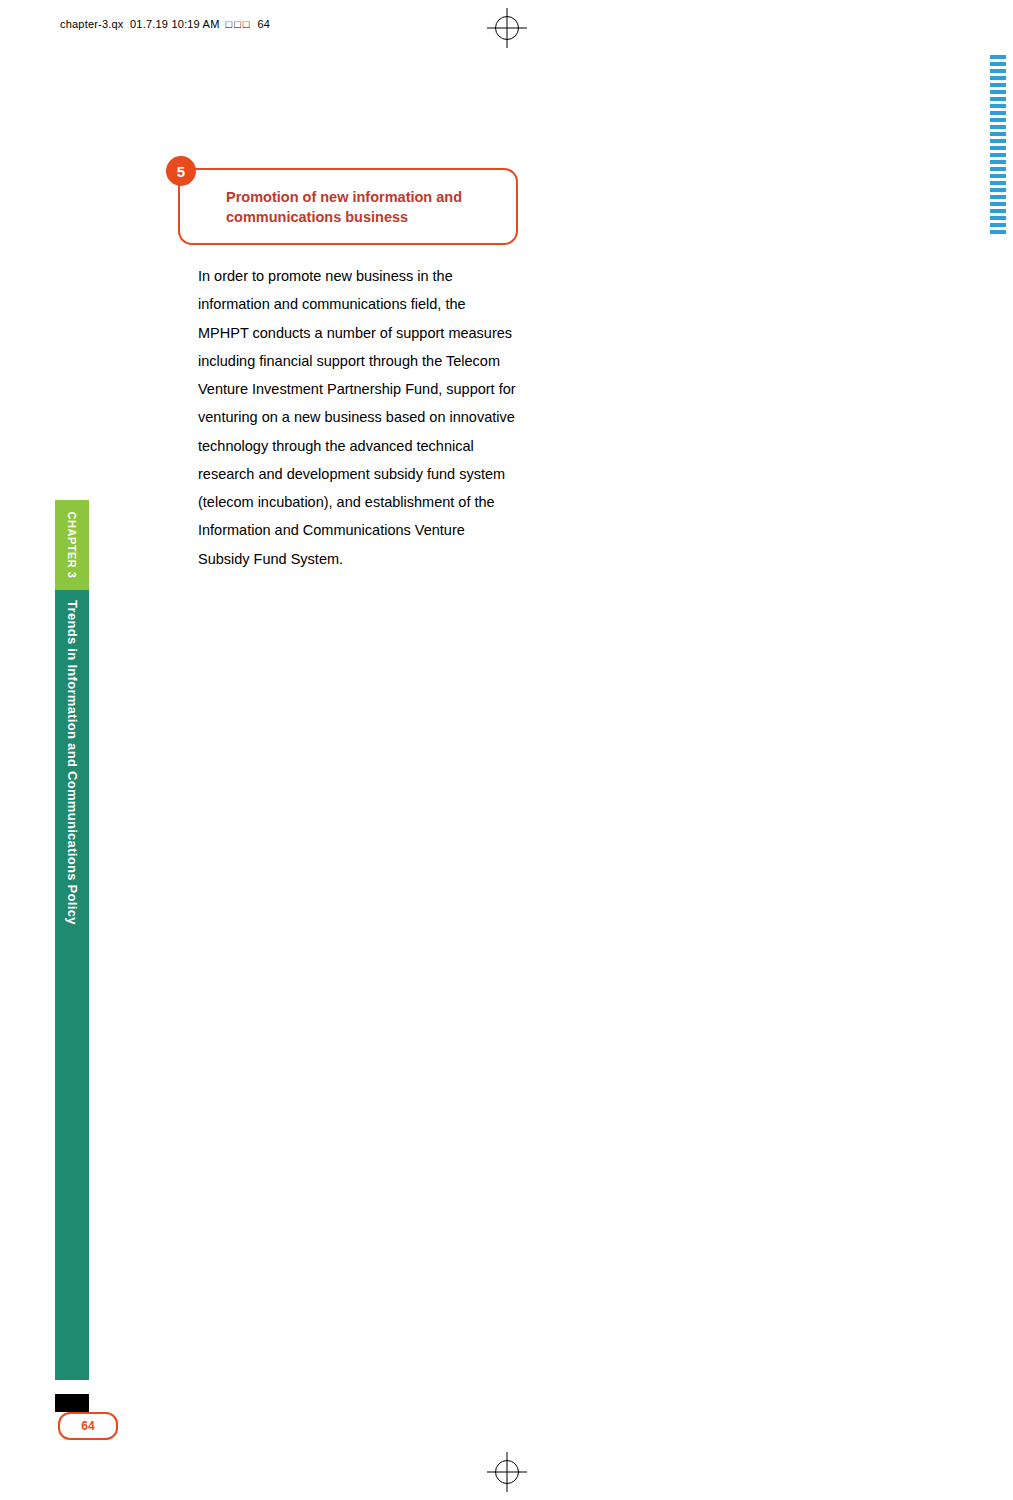chapter-3.qx 01.7.19 10:19 AM□□□64
CHAPTER 3
Trends in Information and Communications Policy
64
5
Promotion of new information and
communications business
In order to promote new business in the information and communications field, the MPHPT conducts a number of support measures including financial support through the Telecom Venture Investment Partnership Fund, support for venturing on a new business based on innovative technology through the advanced technical research and development subsidy fund system (telecom incubation), and establishment of the Information and Communications Venture Subsidy Fund System.